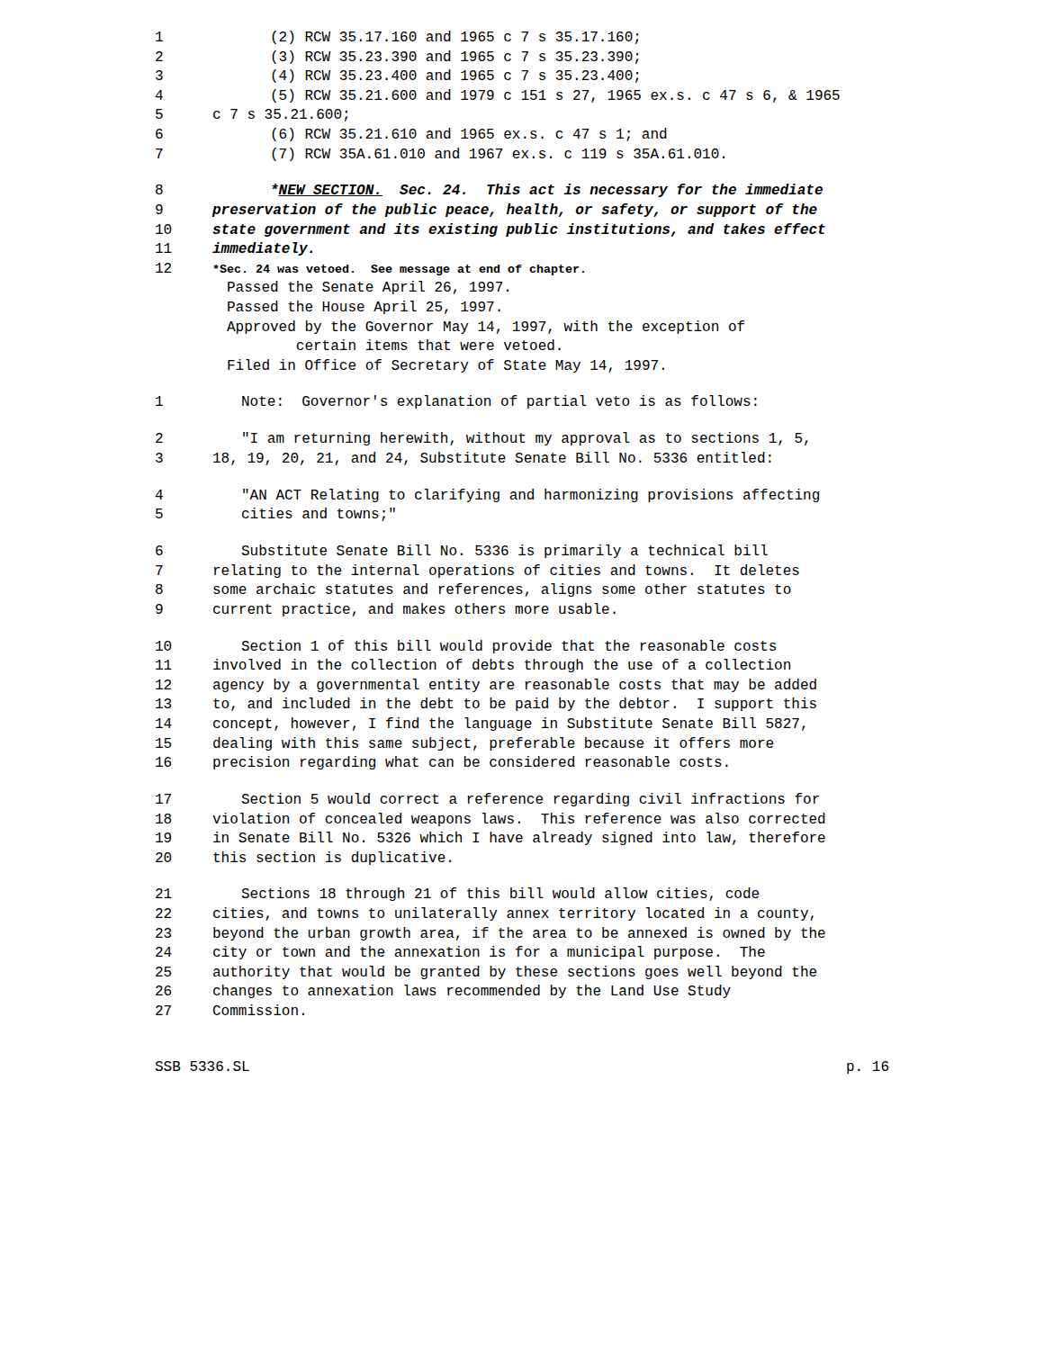1(2) RCW 35.17.160 and 1965 c 7 s 35.17.160;
2(3) RCW 35.23.390 and 1965 c 7 s 35.23.390;
3(4) RCW 35.23.400 and 1965 c 7 s 35.23.400;
4(5) RCW 35.21.600 and 1979 c 151 s 27, 1965 ex.s. c 47 s 6, & 1965
5 c 7 s 35.21.600;
6(6) RCW 35.21.610 and 1965 ex.s. c 47 s 1; and
7(7) RCW 35A.61.010 and 1967 ex.s. c 119 s 35A.61.010.
8*NEW SECTION. Sec. 24. This act is necessary for the immediate
9 preservation of the public peace, health, or safety, or support of the
10 state government and its existing public institutions, and takes effect
11 immediately.
12*Sec. 24 was vetoed. See message at end of chapter.
Passed the Senate April 26, 1997. Passed the House April 25, 1997. Approved by the Governor May 14, 1997, with the exception of certain items that were vetoed. Filed in Office of Secretary of State May 14, 1997.
1 Note: Governor's explanation of partial veto is as follows:
2"I am returning herewith, without my approval as to sections 1, 5,
318, 19, 20, 21, and 24, Substitute Senate Bill No. 5336 entitled:
4"AN ACT Relating to clarifying and harmonizing provisions affecting
5 cities and towns;"
6 Substitute Senate Bill No. 5336 is primarily a technical bill
7 relating to the internal operations of cities and towns. It deletes
8 some archaic statutes and references, aligns some other statutes to
9 current practice, and makes others more usable.
10 Section 1 of this bill would provide that the reasonable costs
11 involved in the collection of debts through the use of a collection
12 agency by a governmental entity are reasonable costs that may be added
13 to, and included in the debt to be paid by the debtor. I support this
14 concept, however, I find the language in Substitute Senate Bill 5827,
15 dealing with this same subject, preferable because it offers more
16 precision regarding what can be considered reasonable costs.
17 Section 5 would correct a reference regarding civil infractions for
18 violation of concealed weapons laws. This reference was also corrected
19 in Senate Bill No. 5326 which I have already signed into law, therefore
20 this section is duplicative.
21 Sections 18 through 21 of this bill would allow cities, code
22 cities, and towns to unilaterally annex territory located in a county,
23 beyond the urban growth area, if the area to be annexed is owned by the
24 city or town and the annexation is for a municipal purpose. The
25 authority that would be granted by these sections goes well beyond the
26 changes to annexation laws recommended by the Land Use Study
27 Commission.
SSB 5336.SL p. 16